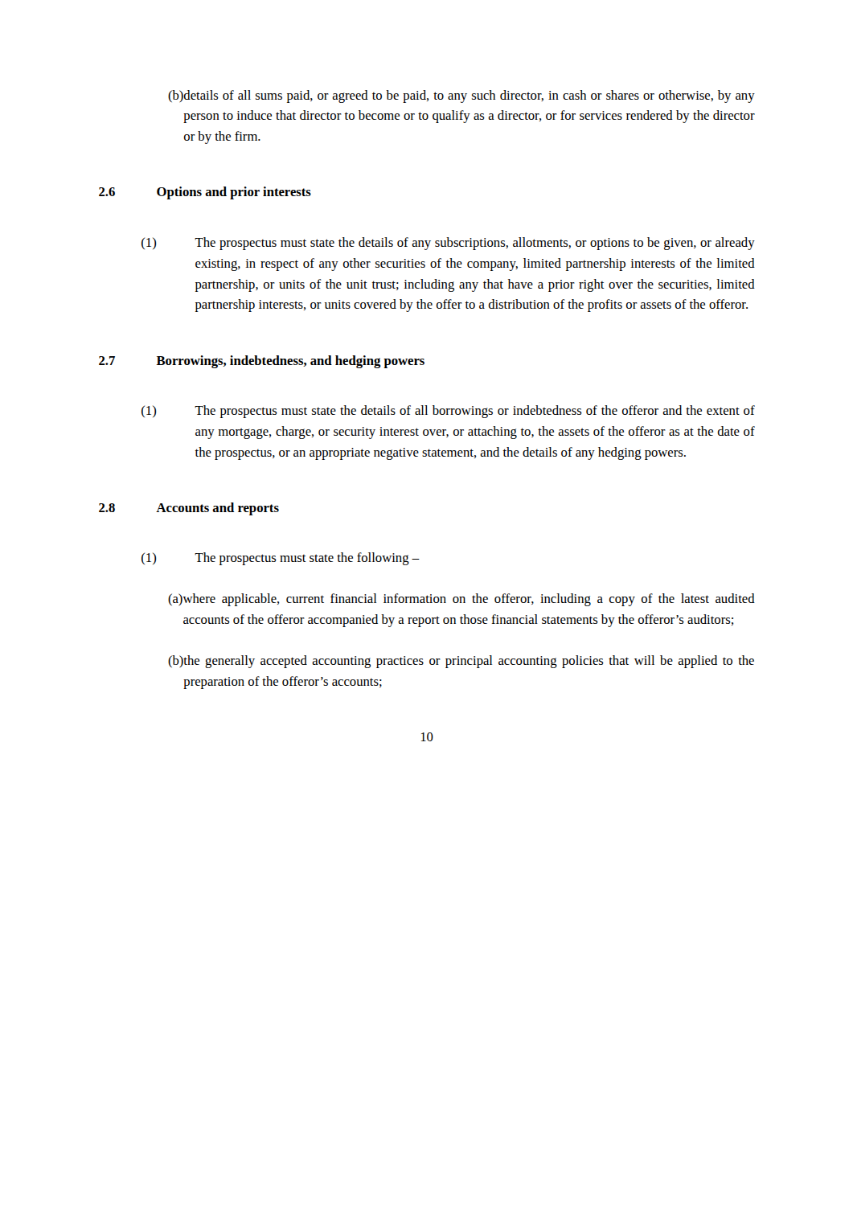(b)
details of all sums paid, or agreed to be paid, to any such director, in cash or shares or otherwise, by any person to induce that director to become or to qualify as a director, or for services rendered by the director or by the firm.
2.6
Options and prior interests
(1)
The prospectus must state the details of any subscriptions, allotments, or options to be given, or already existing, in respect of any other securities of the company, limited partnership interests of the limited partnership, or units of the unit trust; including any that have a prior right over the securities, limited partnership interests, or units covered by the offer to a distribution of the profits or assets of the offeror.
2.7
Borrowings, indebtedness, and hedging powers
(1)
The prospectus must state the details of all borrowings or indebtedness of the offeror and the extent of any mortgage, charge, or security interest over, or attaching to, the assets of the offeror as at the date of the prospectus, or an appropriate negative statement, and the details of any hedging powers.
2.8
Accounts and reports
(1)
The prospectus must state the following –
(a)
where applicable, current financial information on the offeror, including a copy of the latest audited accounts of the offeror accompanied by a report on those financial statements by the offeror’s auditors;
(b)
the generally accepted accounting practices or principal accounting policies that will be applied to the preparation of the offeror’s accounts;
10